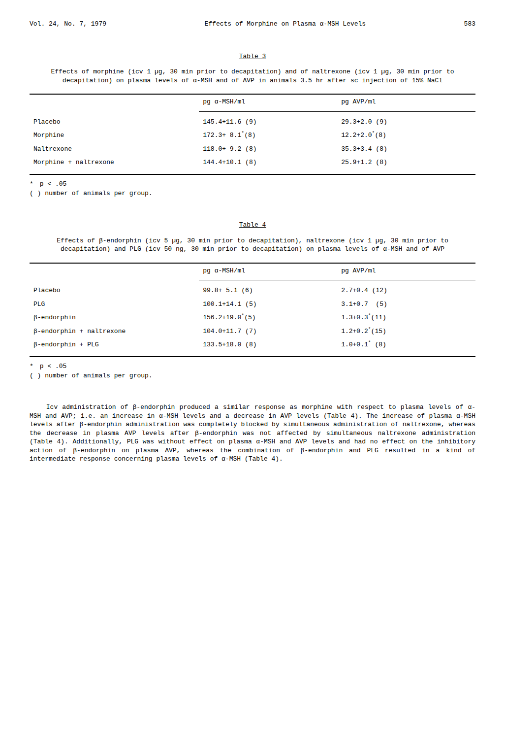Vol. 24, No. 7, 1979 Effects of Morphine on Plasma α-MSH Levels 583
Table 3
Effects of morphine (icv 1 µg, 30 min prior to decapitation) and of naltrexone (icv 1 µg, 30 min prior to decapitation) on plasma levels of α-MSH and of AVP in animals 3.5 hr after sc injection of 15% NaCl
| | pg α-MSH/ml | pg AVP/ml |
| --- | --- | --- |
| Placebo | 145.4+11.6 (9) | 29.3+2.0 (9) |
| Morphine | 172.3+ 8.1 * (8) | 12.2+2.0 * (8) |
| Naltrexone | 118.0+ 9.2 (8) | 35.3+3.4 (8) |
| Morphine + naltrexone | 144.4+10.1 (8) | 25.9+1.2 (8) |
*p < .05
( ) number of animals per group.
Table 4
Effects of β-endorphin (icv 5 µg, 30 min prior to decapitation), naltrexone (icv 1 µg, 30 min prior to decapitation) and PLG (icv 50 ng, 30 min prior to decapitation) on plasma levels of α-MSH and of AVP
| | pg α-MSH/ml | pg AVP/ml |
| --- | --- | --- |
| Placebo | 99.8+ 5.1 (6) | 2.7+0.4 (12) |
| PLG | 100.1+14.1 (5) | 3.1+0.7 (5) |
| β-endorphin | 156.2+19.0 * (5) | 1.3+0.3 * (11) |
| β-endorphin + naltrexone | 104.0+11.7 (7) | 1.2+0.2 * (15) |
| β-endorphin + PLG | 133.5+18.0 (8) | 1.0+0.1 * (8) |
*p < .05
( ) number of animals per group.
Icv administration of β-endorphin produced a similar response as morphine with respect to plasma levels of α-MSH and AVP; i.e. an increase in α-MSH levels and a decrease in AVP levels (Table 4). The increase of plasma α-MSH levels after β-endorphin administration was completely blocked by simultaneous administration of naltrexone, whereas the decrease in plasma AVP levels after β-endorphin was not affected by simultaneous naltrexone administration (Table 4). Additionally, PLG was without effect on plasma α-MSH and AVP levels and had no effect on the inhibitory action of β-endorphin on plasma AVP, whereas the combination of β-endorphin and PLG resulted in a kind of intermediate response concerning plasma levels of α-MSH (Table 4).